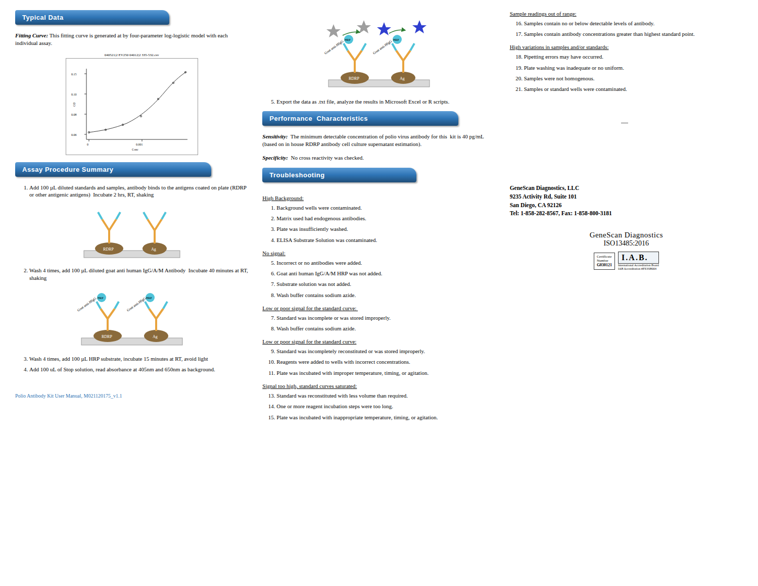Typical Data
Fitting Curve: This fitting curve is generated at by four-parameter log-logistic model with each individual assay.
040521|2 EV250 04012|2 335-532.csv
0.15 0.10 0.08 0.06 OD 0 0.001 Conc
Assay Procedure Summary
Add 100 µL diluted standards and samples, antibody binds to the antigens coated on plate (RDRP or other antigenic antigens) Incubate 2 hrs, RT, shaking
RDRP Ag
Wash 4 times, add 100 µL diluted goat anti human IgG/A/M Antibody Incubate 40 minutes at RT, shaking
RDRP Ag HRP Goat anti-HIgG HRP Goat anti-HIgG
Wash 4 times, add 100 µL HRP substrate, incubate 15 minutes at RT, avoid light
Add 100 uL of Stop solution, read absorbance at 405nm and 650nm as background.
Polio Antibody Kit User Manual, M021120175_v1.1
RDRP Ag HRP Goat anti-HIgG HRP Goat anti-HIgG
Export the data as .txt file, analyze the results in Microsoft Excel or R scripts.
Performance Characteristics
Sensitivity: The minimum detectable concentration of polio virus antibody for this kit is 40 pg/mL (based on in house RDRP antibody cell culture supernatant estimation).
Specificity: No cross reactivity was checked.
Troubleshooting
High Background:
Background wells were contaminated.
Matrix used had endogenous antibodies.
Plate was insufficiently washed.
ELISA Substrate Solution was contaminated.
No signal:
Incorrect or no antibodies were added.
Goat anti human IgG/A/M HRP was not added.
Substrate solution was not added.
Wash buffer contains sodium azide.
Low or poor signal for the standard curve:
Standard was incomplete or was stored improperly.
Wash buffer contains sodium azide.
Low or poor signal for the standard curve:
Standard was incompletely reconstituted or was stored improperly.
Reagents were added to wells with incorrect concentrations.
Plate was incubated with improper temperature, timing, or agitation.
Signal too high, standard curves saturated:
Standard was reconstituted with less volume than required.
One or more reagent incubation steps were too long.
Plate was incubated with inappropriate temperature, timing, or agitation.
Sample readings out of range:
Samples contain no or below detectable levels of antibody.
Samples contain antibody concentrations greater than highest standard point.
High variations in samples and/or standards:
Pipetting errors may have occurred.
Plate washing was inadequate or no uniform.
Samples were not homogenous.
Samples or standard wells were contaminated.
GeneScan Diagnostics, LLC
9235 Activity Rd, Suite 101
San Diego, CA 92126
Tel: 1-858-282-8567, Fax: 1-858-800-3181
GeneScan Diagnostics
ISO13485:2016
Certificate
Number
G030121
I.A.B.
International Accreditation Board
IAB Accreditation #PXSSB004